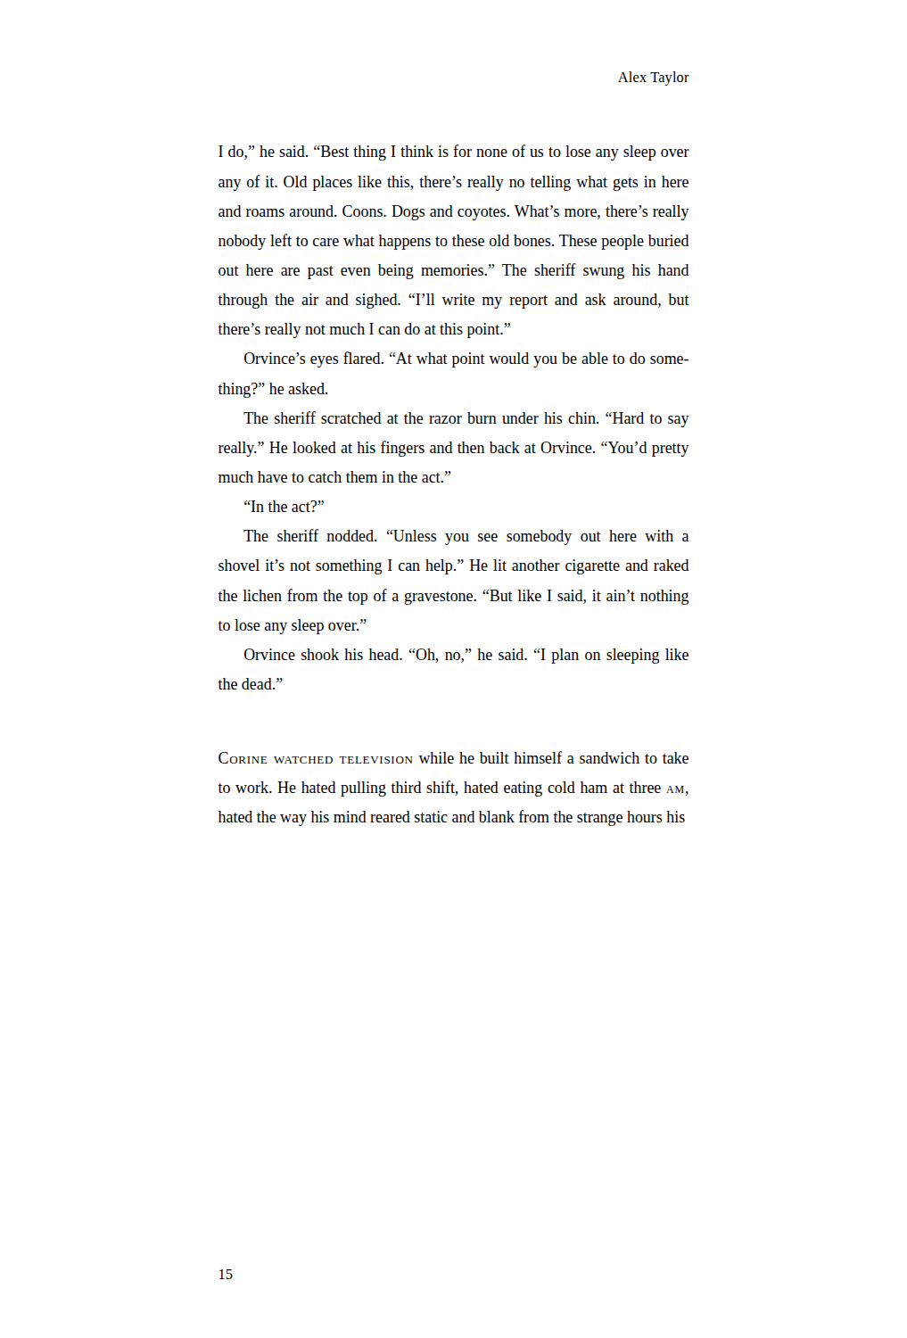Alex Taylor
I do,” he said. “Best thing I think is for none of us to lose any sleep over any of it. Old places like this, there’s really no telling what gets in here and roams around. Coons. Dogs and coyotes. What’s more, there’s really nobody left to care what happens to these old bones. These people buried out here are past even being memories.” The sheriff swung his hand through the air and sighed. “I’ll write my report and ask around, but there’s really not much I can do at this point.”
Orvince’s eyes flared. “At what point would you be able to do something?” he asked.
The sheriff scratched at the razor burn under his chin. “Hard to say really.” He looked at his fingers and then back at Orvince. “You’d pretty much have to catch them in the act.”
“In the act?”
The sheriff nodded. “Unless you see somebody out here with a shovel it’s not something I can help.” He lit another cigarette and raked the lichen from the top of a gravestone. “But like I said, it ain’t nothing to lose any sleep over.”
Orvince shook his head. “Oh, no,” he said. “I plan on sleeping like the dead.”
Corine watched television while he built himself a sandwich to take to work. He hated pulling third shift, hated eating cold ham at three am, hated the way his mind reared static and blank from the strange hours his
15